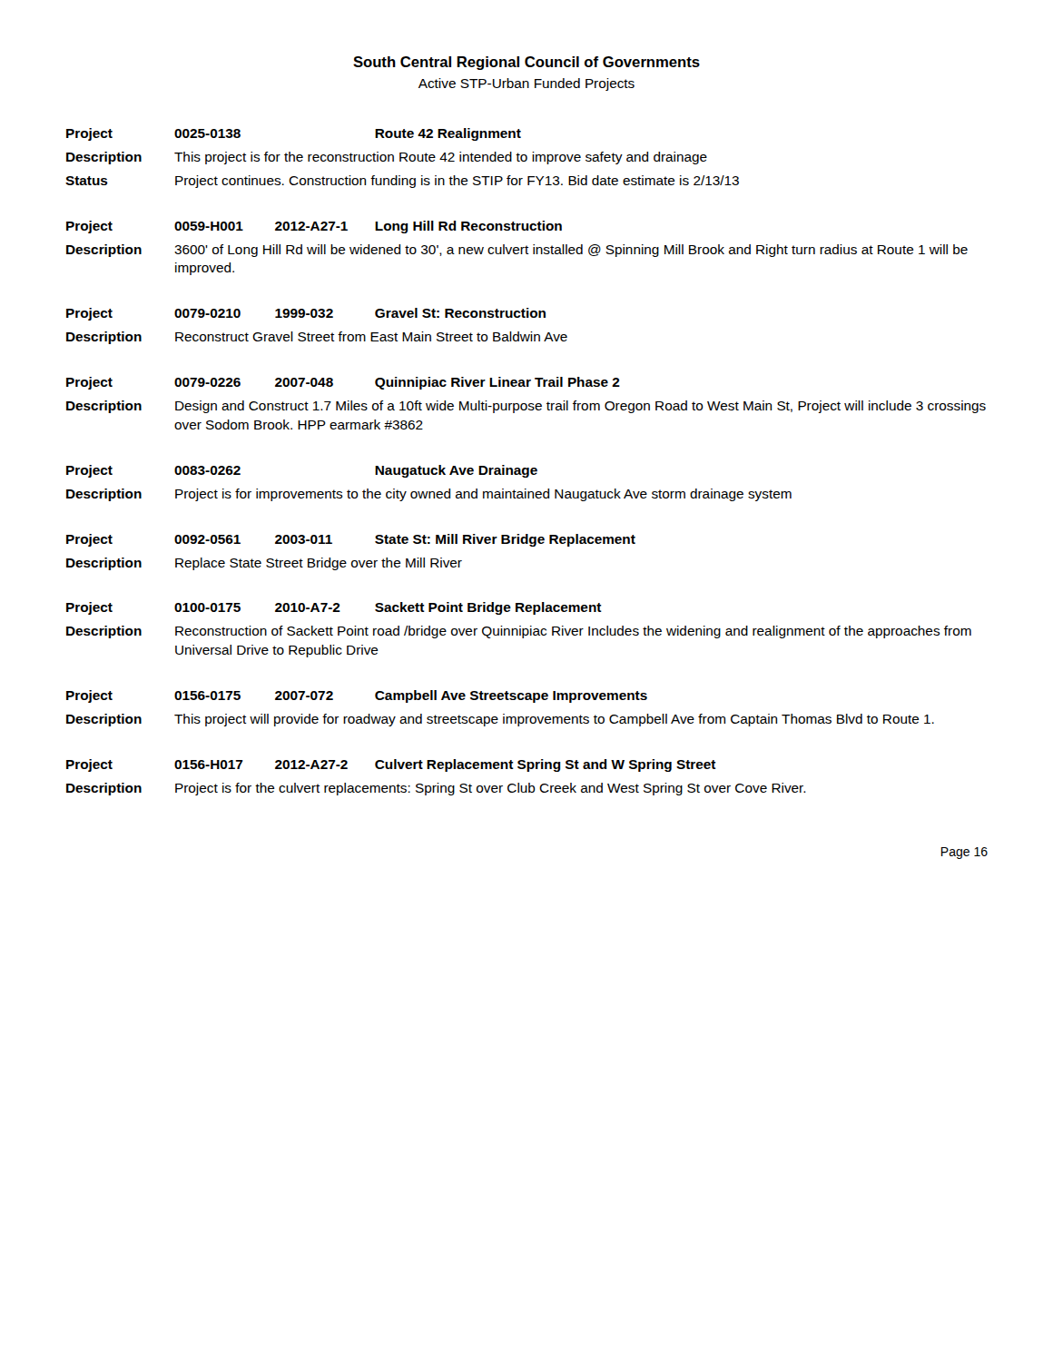South Central Regional Council of Governments
Active STP-Urban Funded Projects
| Project | 0025-0138 | | Route 42 Realignment |
| Description | This project is for the reconstruction Route 42 intended to improve safety and drainage |
| Status | Project continues. Construction funding is in the STIP for FY13. Bid date estimate is 2/13/13 |
| Project | 0059-H001 | 2012-A27-1 | Long Hill Rd Reconstruction |
| Description | 3600' of Long Hill Rd will be widened to 30', a new culvert installed @ Spinning Mill Brook and Right turn radius at Route 1 will be improved. |
| Project | 0079-0210 | 1999-032 | Gravel St: Reconstruction |
| Description | Reconstruct Gravel Street from East Main Street to Baldwin Ave |
| Project | 0079-0226 | 2007-048 | Quinnipiac River Linear Trail Phase 2 |
| Description | Design and Construct 1.7 Miles of a 10ft wide Multi-purpose trail from Oregon Road to West Main St, Project will include 3 crossings over Sodom Brook. HPP earmark #3862 |
| Project | 0083-0262 | | Naugatuck Ave Drainage |
| Description | Project is for improvements to the city owned and maintained Naugatuck Ave storm drainage system |
| Project | 0092-0561 | 2003-011 | State St: Mill River Bridge Replacement |
| Description | Replace State Street Bridge over the Mill River |
| Project | 0100-0175 | 2010-A7-2 | Sackett Point Bridge Replacement |
| Description | Reconstruction of Sackett Point road /bridge over Quinnipiac River Includes the widening and realignment of the approaches from Universal Drive to Republic Drive |
| Project | 0156-0175 | 2007-072 | Campbell Ave Streetscape Improvements |
| Description | This project will provide for roadway and streetscape improvements to Campbell Ave from Captain Thomas Blvd to Route 1. |
| Project | 0156-H017 | 2012-A27-2 | Culvert Replacement Spring St and W Spring Street |
| Description | Project is for the culvert replacements: Spring St over Club Creek and West Spring St over Cove River. |
Page 16